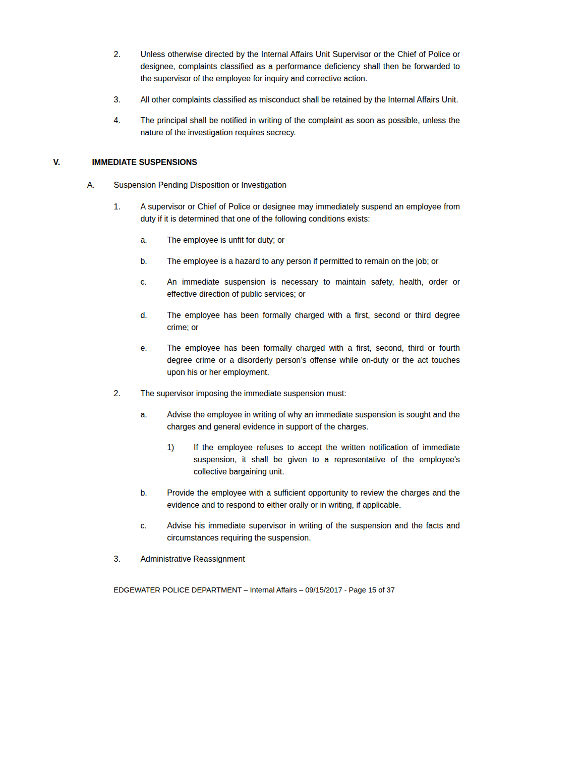2.
Unless otherwise directed by the Internal Affairs Unit Supervisor or the Chief of Police or designee, complaints classified as a performance deficiency shall then be forwarded to the supervisor of the employee for inquiry and corrective action.
3.
All other complaints classified as misconduct shall be retained by the Internal Affairs Unit.
4.
The principal shall be notified in writing of the complaint as soon as possible, unless the nature of the investigation requires secrecy.
V.
IMMEDIATE SUSPENSIONS
A.
Suspension Pending Disposition or Investigation
1.
A supervisor or Chief of Police or designee may immediately suspend an employee from duty if it is determined that one of the following conditions exists:
a.
The employee is unfit for duty; or
b.
The employee is a hazard to any person if permitted to remain on the job; or
c.
An immediate suspension is necessary to maintain safety, health, order or effective direction of public services; or
d.
The employee has been formally charged with a first, second or third degree crime; or
e.
The employee has been formally charged with a first, second, third or fourth degree crime or a disorderly person’s offense while on-duty or the act touches upon his or her employment.
2.
The supervisor imposing the immediate suspension must:
a.
Advise the employee in writing of why an immediate suspension is sought and the charges and general evidence in support of the charges.
1)
If the employee refuses to accept the written notification of immediate suspension, it shall be given to a representative of the employee's collective bargaining unit.
b.
Provide the employee with a sufficient opportunity to review the charges and the evidence and to respond to either orally or in writing, if applicable.
c.
Advise his immediate supervisor in writing of the suspension and the facts and circumstances requiring the suspension.
3.
Administrative Reassignment
EDGEWATER POLICE DEPARTMENT – Internal Affairs – 09/15/2017 - Page 15 of 37